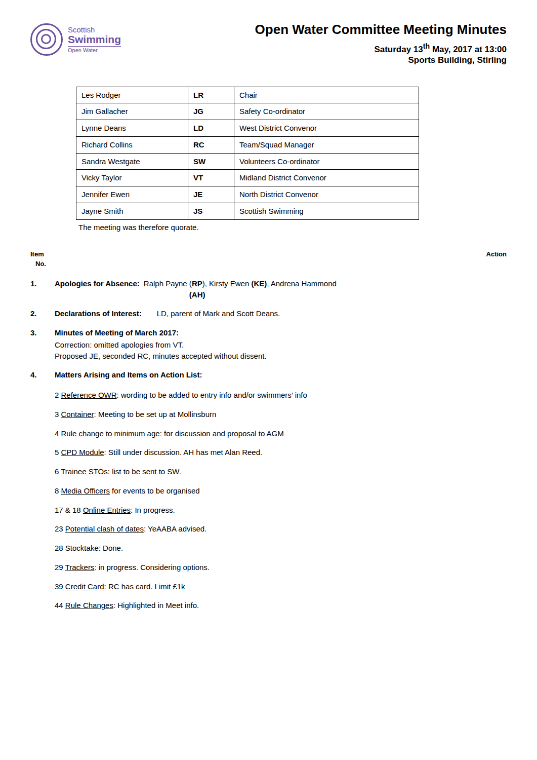Scottish
Swimming
Open Water
Open Water Committee Meeting Minutes
Saturday 13th May, 2017 at 13:00
Sports Building, Stirling
| Les Rodger | LR | Chair |
| Jim Gallacher | JG | Safety Co-ordinator |
| Lynne Deans | LD | West District Convenor |
| Richard Collins | RC | Team/Squad Manager |
| Sandra Westgate | SW | Volunteers Co-ordinator |
| Vicky Taylor | VT | Midland District Convenor |
| Jennifer Ewen | JE | North District Convenor |
| Jayne Smith | JS | Scottish Swimming |
The meeting was therefore quorate.
ItemNo.
Action
1.
Apologies for Absence: Ralph Payne (RP), Kirsty Ewen (KE), Andrena Hammond (AH)
2.
Declarations of Interest: LD, parent of Mark and Scott Deans.
3.
Minutes of Meeting of March 2017:
Correction: omitted apologies from VT.
Proposed JE, seconded RC, minutes accepted without dissent.
4.
Matters Arising and Items on Action List:
2 Reference OWR: wording to be added to entry info and/or swimmers’ info
3 Container: Meeting to be set up at Mollinsburn
4 Rule change to minimum age: for discussion and proposal to AGM
5 CPD Module: Still under discussion. AH has met Alan Reed.
6 Trainee STOs: list to be sent to SW.
8 Media Officers for events to be organised
17 & 18 Online Entries: In progress.
23 Potential clash of dates: YeAABA advised.
28 Stocktake: Done.
29 Trackers: in progress. Considering options.
39 Credit Card: RC has card. Limit £1k
44 Rule Changes: Highlighted in Meet info.